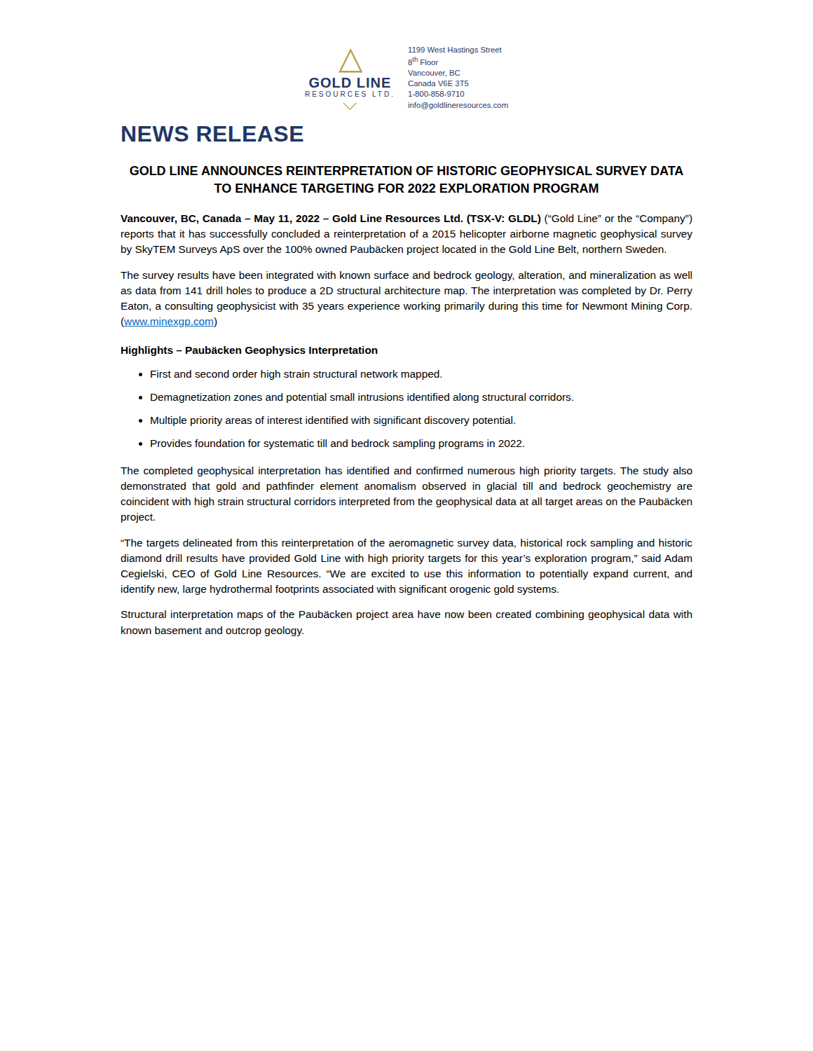△
GOLD LINE
RESOURCES LTD.
⌵
1199 West Hastings Street
8th Floor
Vancouver, BC
Canada V6E 3T5
1-800-858-9710
info@goldlineresources.com
NEWS RELEASE
Gold Line Announces Reinterpretation of Historic Geophysical Survey Data to Enhance Targeting for 2022 Exploration Program
Vancouver, BC, Canada – May 11, 2022 – Gold Line Resources Ltd. (TSX-V: GLDL) (“Gold Line” or the “Company”) reports that it has successfully concluded a reinterpretation of a 2015 helicopter airborne magnetic geophysical survey by SkyTEM Surveys ApS over the 100% owned Paubäcken project located in the Gold Line Belt, northern Sweden.
The survey results have been integrated with known surface and bedrock geology, alteration, and mineralization as well as data from 141 drill holes to produce a 2D structural architecture map. The interpretation was completed by Dr. Perry Eaton, a consulting geophysicist with 35 years experience working primarily during this time for Newmont Mining Corp. (www.minexgp.com)
Highlights – Paubäcken Geophysics Interpretation
First and second order high strain structural network mapped.
Demagnetization zones and potential small intrusions identified along structural corridors.
Multiple priority areas of interest identified with significant discovery potential.
Provides foundation for systematic till and bedrock sampling programs in 2022.
The completed geophysical interpretation has identified and confirmed numerous high priority targets. The study also demonstrated that gold and pathfinder element anomalism observed in glacial till and bedrock geochemistry are coincident with high strain structural corridors interpreted from the geophysical data at all target areas on the Paubäcken project.
“The targets delineated from this reinterpretation of the aeromagnetic survey data, historical rock sampling and historic diamond drill results have provided Gold Line with high priority targets for this year’s exploration program,” said Adam Cegielski, CEO of Gold Line Resources. “We are excited to use this information to potentially expand current, and identify new, large hydrothermal footprints associated with significant orogenic gold systems.
Structural interpretation maps of the Paubäcken project area have now been created combining geophysical data with known basement and outcrop geology.